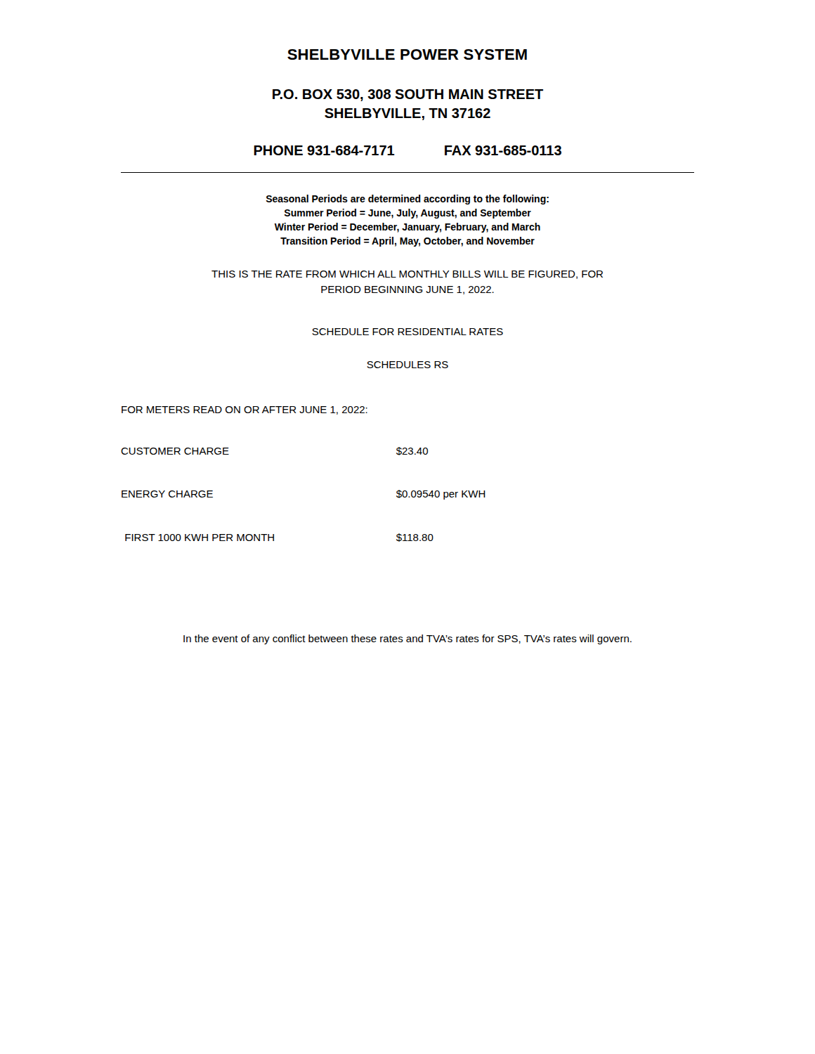SHELBYVILLE POWER SYSTEM
P.O. BOX 530, 308 SOUTH MAIN STREET
SHELBYVILLE, TN 37162
PHONE 931-684-7171 FAX 931-685-0113
Seasonal Periods are determined according to the following:
Summer Period = June, July, August, and September
Winter Period = December, January, February, and March
Transition Period = April, May, October, and November
THIS IS THE RATE FROM WHICH ALL MONTHLY BILLS WILL BE FIGURED, FOR PERIOD BEGINNING JUNE 1, 2022.
SCHEDULE FOR RESIDENTIAL RATES
SCHEDULES RS
FOR METERS READ ON OR AFTER JUNE 1, 2022:
| CUSTOMER CHARGE | $23.40 |
| ENERGY CHARGE | $0.09540 per KWH |
| FIRST 1000 KWH PER MONTH | $118.80 |
In the event of any conflict between these rates and TVA’s rates for SPS, TVA’s rates will govern.